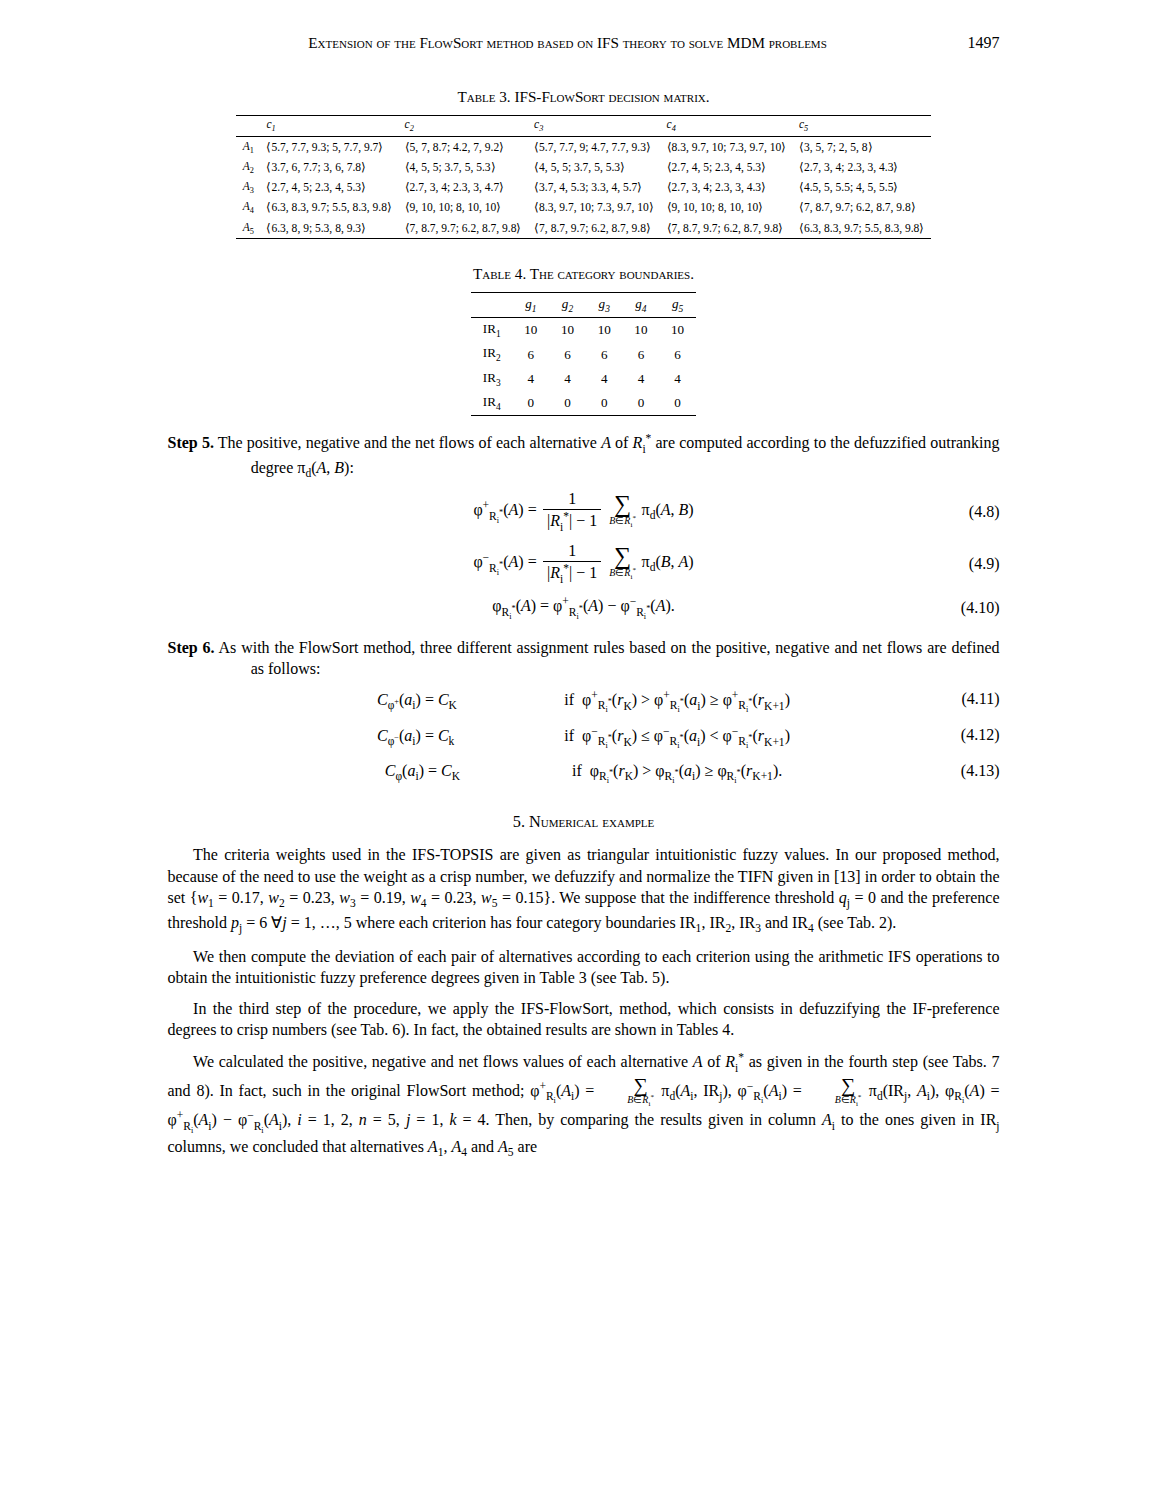Extension of the FlowSort method based on IFS theory to solve MDM problems
1497
Table 3. IFS-FlowSort decision matrix.
| | c 1 | c 2 | c 3 | c 4 | c 5 |
| --- | --- | --- | --- | --- | --- |
| A 1 | ⟨5.7, 7.7, 9.3; 5, 7.7, 9.7⟩ | ⟨5, 7, 8.7; 4.2, 7, 9.2⟩ | ⟨5.7, 7.7, 9; 4.7, 7.7, 9.3⟩ | ⟨8.3, 9.7, 10; 7.3, 9.7, 10⟩ | ⟨3, 5, 7; 2, 5, 8⟩ |
| A 2 | ⟨3.7, 6, 7.7; 3, 6, 7.8⟩ | ⟨4, 5, 5; 3.7, 5, 5.3⟩ | ⟨4, 5, 5; 3.7, 5, 5.3⟩ | ⟨2.7, 4, 5; 2.3, 4, 5.3⟩ | ⟨2.7, 3, 4; 2.3, 3, 4.3⟩ |
| A 3 | ⟨2.7, 4, 5; 2.3, 4, 5.3⟩ | ⟨2.7, 3, 4; 2.3, 3, 4.7⟩ | ⟨3.7, 4, 5.3; 3.3, 4, 5.7⟩ | ⟨2.7, 3, 4; 2.3, 3, 4.3⟩ | ⟨4.5, 5, 5.5; 4, 5, 5.5⟩ |
| A 4 | ⟨6.3, 8.3, 9.7; 5.5, 8.3, 9.8⟩ | ⟨9, 10, 10; 8, 10, 10⟩ | ⟨8.3, 9.7, 10; 7.3, 9.7, 10⟩ | ⟨9, 10, 10; 8, 10, 10⟩ | ⟨7, 8.7, 9.7; 6.2, 8.7, 9.8⟩ |
| A 5 | ⟨6.3, 8, 9; 5.3, 8, 9.3⟩ | ⟨7, 8.7, 9.7; 6.2, 8.7, 9.8⟩ | ⟨7, 8.7, 9.7; 6.2, 8.7, 9.8⟩ | ⟨7, 8.7, 9.7; 6.2, 8.7, 9.8⟩ | ⟨6.3, 8.3, 9.7; 5.5, 8.3, 9.8⟩ |
Table 4. The category boundaries.
| | g 1 | g 2 | g 3 | g 4 | g 5 |
| --- | --- | --- | --- | --- | --- |
| IR 1 | 10 | 10 | 10 | 10 | 10 |
| IR 2 | 6 | 6 | 6 | 6 | 6 |
| IR 3 | 4 | 4 | 4 | 4 | 4 |
| IR 4 | 0 | 0 | 0 | 0 | 0 |
Step 5. The positive, negative and the net flows of each alternative A of Ri* are computed according to the defuzzified outranking degree πd(A, B):
φ+Ri*(A) = 1|Ri*| − 1 ∑B∈Ri* πd(A, B)
(4.8)
φ−Ri*(A) = 1|Ri*| − 1 ∑B∈Ri* πd(B, A)
(4.9)
φRi*(A) = φ+Ri*(A) − φ−Ri*(A).
(4.10)
Step 6. As with the FlowSort method, three different assignment rules based on the positive, negative and net flows are defined as follows:
Cφ+(ai) = CK if φ+Ri*(rK) > φ+Ri*(ai) ≥ φ+Ri*(rK+1) (4.11)
Cφ−(ai) = Ck if φ−Ri*(rK) ≤ φ−Ri*(ai) < φ−Ri*(rK+1) (4.12)
Cφ(ai) = CK if φRi*(rK) > φRi*(ai) ≥ φRi*(rK+1). (4.13)
5. Numerical example
The criteria weights used in the IFS-TOPSIS are given as triangular intuitionistic fuzzy values. In our proposed method, because of the need to use the weight as a crisp number, we defuzzify and normalize the TIFN given in [13] in order to obtain the set {w1 = 0.17, w2 = 0.23, w3 = 0.19, w4 = 0.23, w5 = 0.15}. We suppose that the indifference threshold qj = 0 and the preference threshold pj = 6 ∀j = 1, …, 5 where each criterion has four category boundaries IR1, IR2, IR3 and IR4 (see Tab. 2).
We then compute the deviation of each pair of alternatives according to each criterion using the arithmetic IFS operations to obtain the intuitionistic fuzzy preference degrees given in Table 3 (see Tab. 5).
In the third step of the procedure, we apply the IFS-FlowSort, method, which consists in defuzzifying the IF-preference degrees to crisp numbers (see Tab. 6). In fact, the obtained results are shown in Tables 4.
We calculated the positive, negative and net flows values of each alternative A of Ri* as given in the fourth step (see Tabs. 7 and 8). In fact, such in the original FlowSort method; φ+Ri(Ai) = ∑B∈Ri* πd(Ai, IRj), φ−Ri(Ai) = ∑B∈Ri* πd(IRj, Ai), φRi(A) = φ+Ri(Ai) − φ−Ri(Ai), i = 1, 2, n = 5, j = 1, k = 4. Then, by comparing the results given in column Ai to the ones given in IRj columns, we concluded that alternatives A1, A4 and A5 are